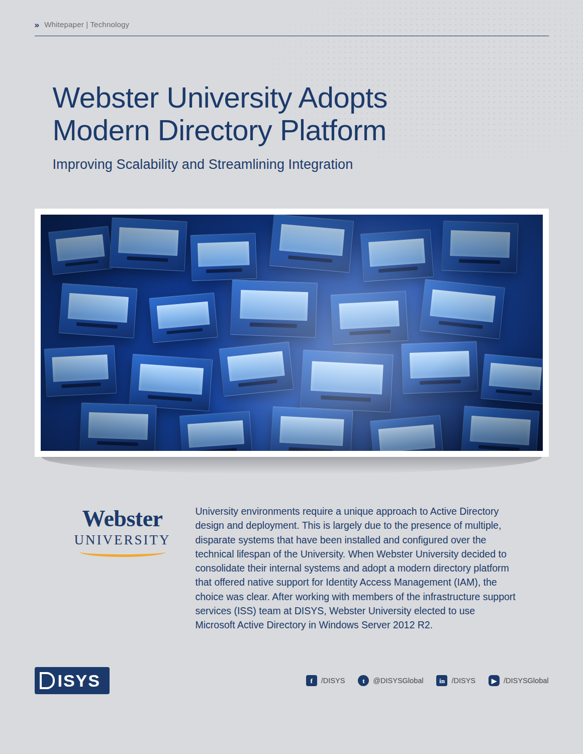» Whitepaper | Technology
Webster University Adopts
Modern Directory Platform
Improving Scalability and Streamlining Integration
Webster
UNIVERSITY
University environments require a unique approach to Active Directory design and deployment. This is largely due to the presence of multiple, disparate systems that have been installed and configured over the technical lifespan of the University. When Webster University decided to consolidate their internal systems and adopt a modern directory platform that offered native support for Identity Access Management (IAM), the choice was clear. After working with members of the infrastructure support services (ISS) team at DISYS, Webster University elected to use Microsoft Active Directory in Windows Server 2012 R2.
ISYS
f/DISYS t@DISYSGlobal in/DISYS ▶/DISYSGlobal